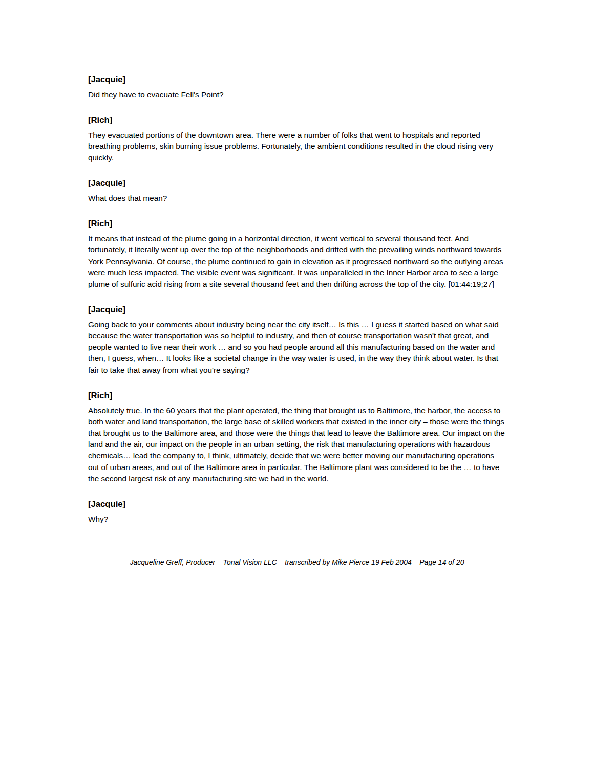[Jacquie]
Did they have to evacuate Fell's Point?
[Rich]
They evacuated portions of the downtown area. There were a number of folks that went to hospitals and reported breathing problems, skin burning issue problems. Fortunately, the ambient conditions resulted in the cloud rising very quickly.
[Jacquie]
What does that mean?
[Rich]
It means that instead of the plume going in a horizontal direction, it went vertical to several thousand feet. And fortunately, it literally went up over the top of the neighborhoods and drifted with the prevailing winds northward towards York Pennsylvania. Of course, the plume continued to gain in elevation as it progressed northward so the outlying areas were much less impacted. The visible event was significant. It was unparalleled in the Inner Harbor area to see a large plume of sulfuric acid rising from a site several thousand feet and then drifting across the top of the city. [01:44:19;27]
[Jacquie]
Going back to your comments about industry being near the city itself… Is this … I guess it started based on what said because the water transportation was so helpful to industry, and then of course transportation wasn't that great, and people wanted to live near their work … and so you had people around all this manufacturing based on the water and then, I guess, when… It looks like a societal change in the way water is used, in the way they think about water. Is that fair to take that away from what you're saying?
[Rich]
Absolutely true. In the 60 years that the plant operated, the thing that brought us to Baltimore, the harbor, the access to both water and land transportation, the large base of skilled workers that existed in the inner city – those were the things that brought us to the Baltimore area, and those were the things that lead to leave the Baltimore area. Our impact on the land and the air, our impact on the people in an urban setting, the risk that manufacturing operations with hazardous chemicals… lead the company to, I think, ultimately, decide that we were better moving our manufacturing operations out of urban areas, and out of the Baltimore area in particular. The Baltimore plant was considered to be the … to have the second largest risk of any manufacturing site we had in the world.
[Jacquie]
Why?
Jacqueline Greff, Producer – Tonal Vision LLC – transcribed by Mike Pierce 19 Feb 2004 – Page 14 of 20